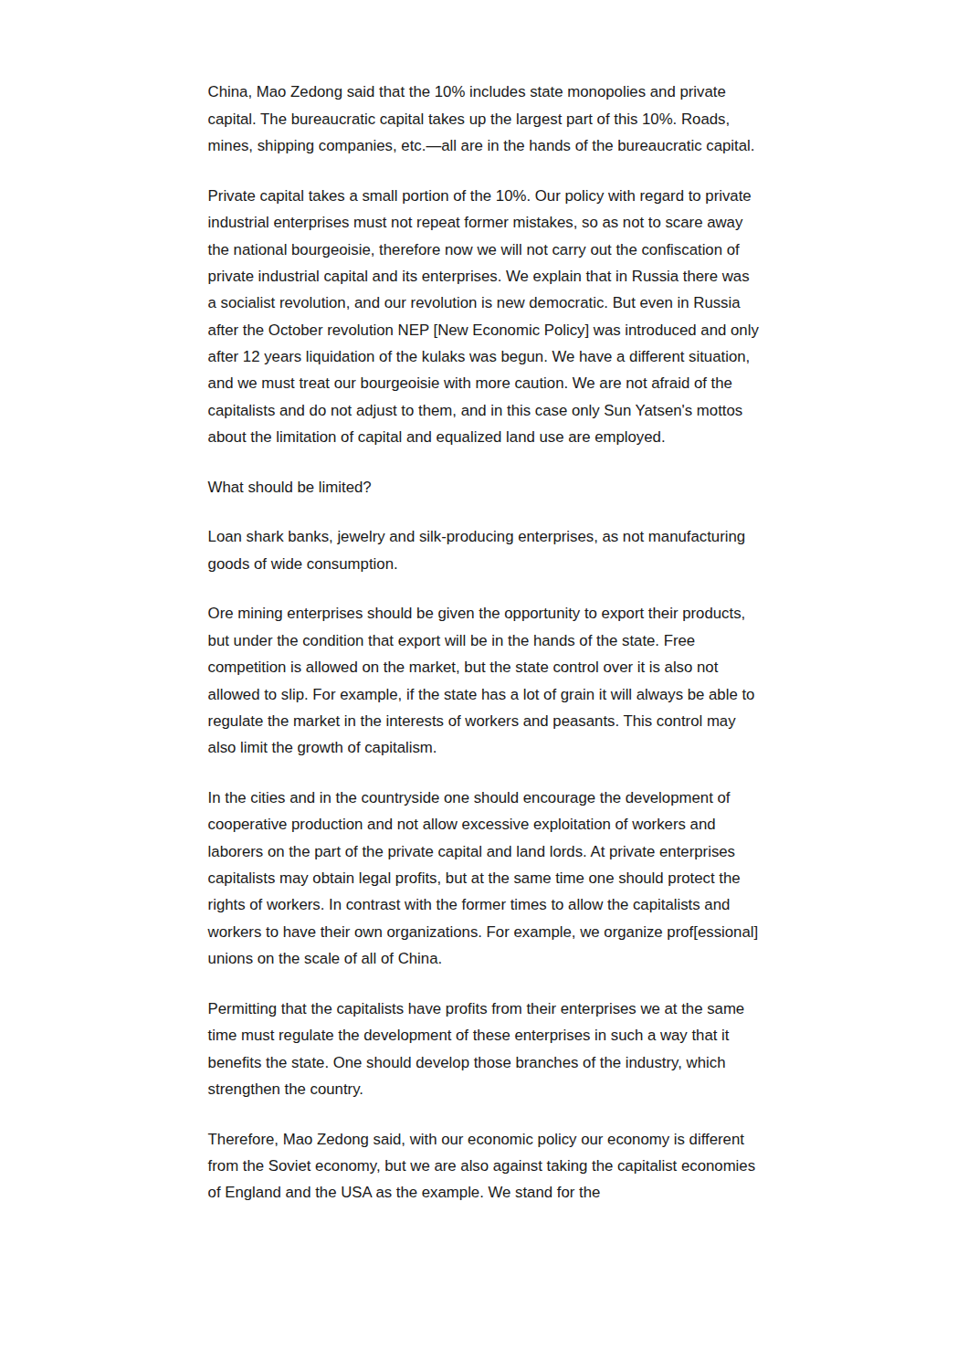China, Mao Zedong said that the 10% includes state monopolies and private capital. The bureaucratic capital takes up the largest part of this 10%. Roads, mines, shipping companies, etc.—all are in the hands of the bureaucratic capital.
Private capital takes a small portion of the 10%. Our policy with regard to private industrial enterprises must not repeat former mistakes, so as not to scare away the national bourgeoisie, therefore now we will not carry out the confiscation of private industrial capital and its enterprises. We explain that in Russia there was a socialist revolution, and our revolution is new democratic. But even in Russia after the October revolution NEP [New Economic Policy] was introduced and only after 12 years liquidation of the kulaks was begun. We have a different situation, and we must treat our bourgeoisie with more caution. We are not afraid of the capitalists and do not adjust to them, and in this case only Sun Yatsen's mottos about the limitation of capital and equalized land use are employed.
What should be limited?
Loan shark banks, jewelry and silk-producing enterprises, as not manufacturing goods of wide consumption.
Ore mining enterprises should be given the opportunity to export their products, but under the condition that export will be in the hands of the state. Free competition is allowed on the market, but the state control over it is also not allowed to slip. For example, if the state has a lot of grain it will always be able to regulate the market in the interests of workers and peasants. This control may also limit the growth of capitalism.
In the cities and in the countryside one should encourage the development of cooperative production and not allow excessive exploitation of workers and laborers on the part of the private capital and land lords. At private enterprises capitalists may obtain legal profits, but at the same time one should protect the rights of workers. In contrast with the former times to allow the capitalists and workers to have their own organizations. For example, we organize prof[essional] unions on the scale of all of China.
Permitting that the capitalists have profits from their enterprises we at the same time must regulate the development of these enterprises in such a way that it benefits the state. One should develop those branches of the industry, which strengthen the country.
Therefore, Mao Zedong said, with our economic policy our economy is different from the Soviet economy, but we are also against taking the capitalist economies of England and the USA as the example. We stand for the